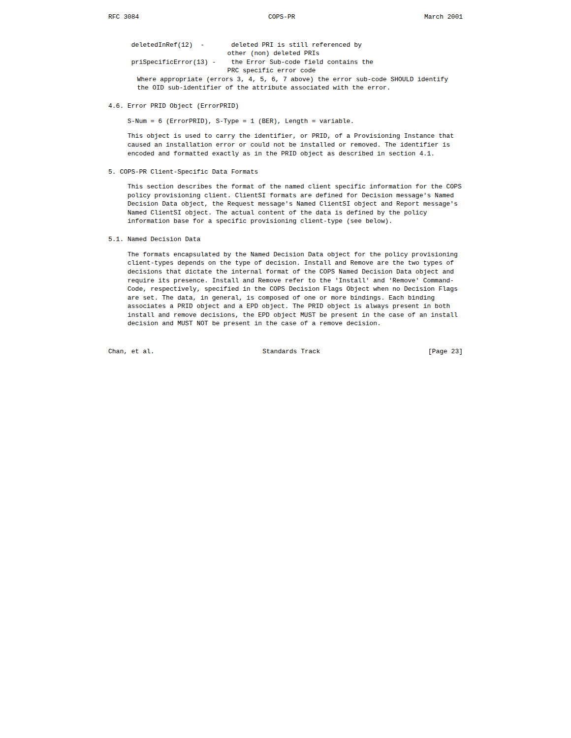RFC 3084 COPS-PR March 2001
      deletedInRef(12)  -       deleted PRI is still referenced by
                               other (non) deleted PRIs
      priSpecificError(13) -    the Error Sub-code field contains the
                               PRC specific error code
Where appropriate (errors 3, 4, 5, 6, 7 above) the error sub-code SHOULD identify the OID sub-identifier of the attribute associated with the error.
4.6. Error PRID Object (ErrorPRID)
S-Num = 6 (ErrorPRID), S-Type = 1 (BER), Length = variable.
This object is used to carry the identifier, or PRID, of a Provisioning Instance that caused an installation error or could not be installed or removed. The identifier is encoded and formatted exactly as in the PRID object as described in section 4.1.
5. COPS-PR Client-Specific Data Formats
This section describes the format of the named client specific information for the COPS policy provisioning client. ClientSI formats are defined for Decision message's Named Decision Data object, the Request message's Named ClientSI object and Report message's Named ClientSI object. The actual content of the data is defined by the policy information base for a specific provisioning client-type (see below).
5.1. Named Decision Data
The formats encapsulated by the Named Decision Data object for the policy provisioning client-types depends on the type of decision. Install and Remove are the two types of decisions that dictate the internal format of the COPS Named Decision Data object and require its presence. Install and Remove refer to the 'Install' and 'Remove' Command-Code, respectively, specified in the COPS Decision Flags Object when no Decision Flags are set. The data, in general, is composed of one or more bindings. Each binding associates a PRID object and a EPD object. The PRID object is always present in both install and remove decisions, the EPD object MUST be present in the case of an install decision and MUST NOT be present in the case of a remove decision.
Chan, et al. Standards Track [Page 23]